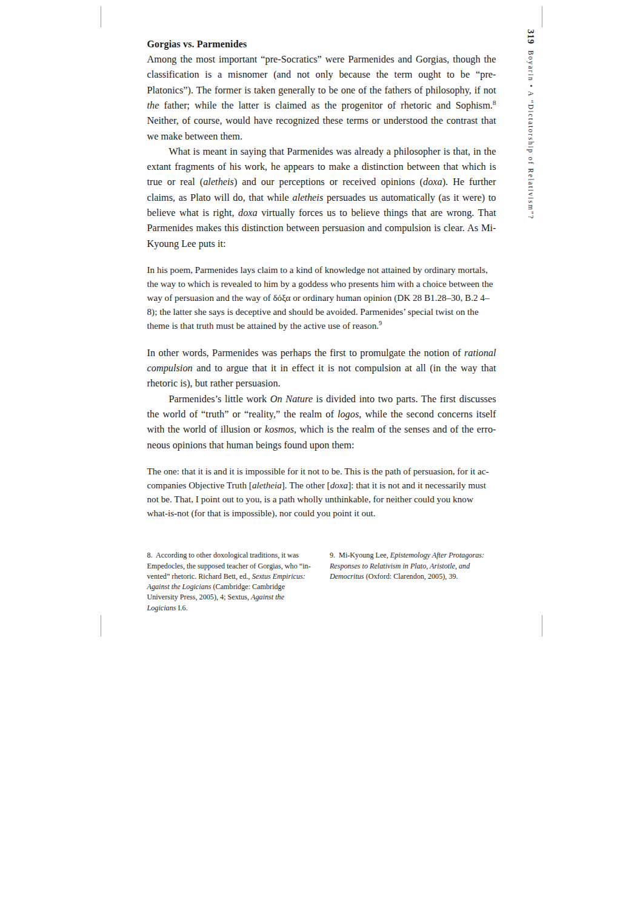319 Boyarin • A “Dictatorship of Relativism”?
Gorgias vs. Parmenides
Among the most important “pre-Socratics” were Parmenides and Gorgias, though the classification is a misnomer (and not only because the term ought to be “pre-Platonics”). The former is taken generally to be one of the fathers of philosophy, if not the father; while the latter is claimed as the progenitor of rhetoric and Sophism.8 Neither, of course, would have recognized these terms or understood the contrast that we make between them.
What is meant in saying that Parmenides was already a philosopher is that, in the extant fragments of his work, he appears to make a distinction between that which is true or real (aletheis) and our perceptions or received opinions (doxa). He further claims, as Plato will do, that while aletheis persuades us automatically (as it were) to believe what is right, doxa virtually forces us to believe things that are wrong. That Parmenides makes this distinction between persuasion and compulsion is clear. As Mi-Kyoung Lee puts it:
In his poem, Parmenides lays claim to a kind of knowledge not attained by ordinary mortals, the way to which is revealed to him by a goddess who presents him with a choice between the way of persuasion and the way of δόξα or ordinary human opinion (DK 28 B1.28–30, B.2 4–8); the latter she says is deceptive and should be avoided. Parmenides’ special twist on the theme is that truth must be attained by the active use of reason.9
In other words, Parmenides was perhaps the first to promulgate the notion of rational compulsion and to argue that it in effect it is not compulsion at all (in the way that rhetoric is), but rather persuasion.
Parmenides’s little work On Nature is divided into two parts. The first discusses the world of “truth” or “reality,” the realm of logos, while the second concerns itself with the world of illusion or kosmos, which is the realm of the senses and of the erroneous opinions that human beings found upon them:
The one: that it is and it is impossible for it not to be. This is the path of persuasion, for it accompanies Objective Truth [aletheia]. The other [doxa]: that it is not and it necessarily must not be. That, I point out to you, is a path wholly unthinkable, for neither could you know what-is-not (for that is impossible), nor could you point it out.
8. According to other doxological traditions, it was Empedocles, the supposed teacher of Gorgias, who “invented” rhetoric. Richard Bett, ed., Sextus Empiricus: Against the Logicians (Cambridge: Cambridge University Press, 2005), 4; Sextus, Against the Logicians I.6.
9. Mi-Kyoung Lee, Epistemology After Protagoras: Responses to Relativism in Plato, Aristotle, and Democritus (Oxford: Clarendon, 2005), 39.